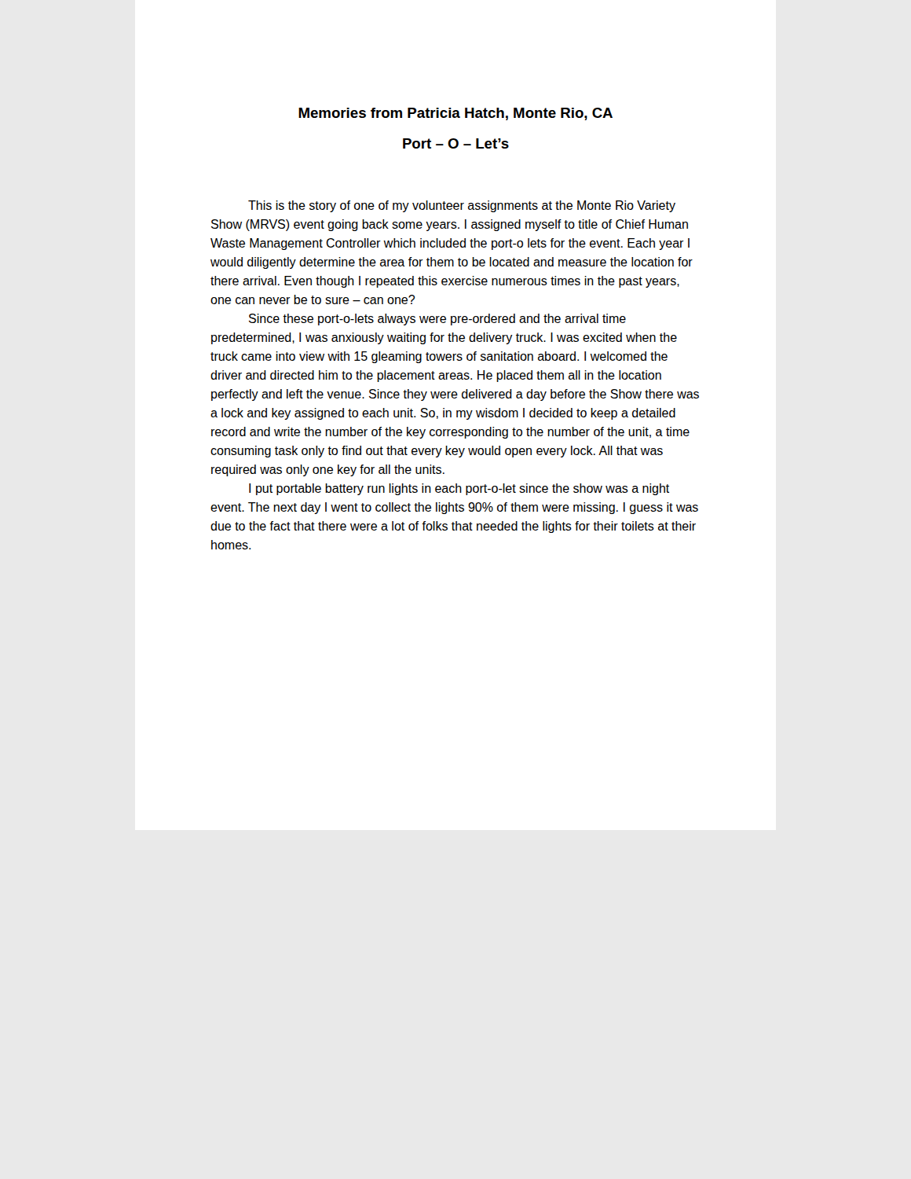Memories from Patricia Hatch, Monte Rio, CA
Port – O – Let’s
This is the story of one of my volunteer assignments at the Monte Rio Variety Show (MRVS) event going back some years. I assigned myself to title of Chief Human Waste Management Controller which included the port-o lets for the event. Each year I would diligently determine the area for them to be located and measure the location for there arrival. Even though I repeated this exercise numerous times in the past years, one can never be to sure – can one?
Since these port-o-lets always were pre-ordered and the arrival time predetermined, I was anxiously waiting for the delivery truck. I was excited when the truck came into view with 15 gleaming towers of sanitation aboard. I welcomed the driver and directed him to the placement areas. He placed them all in the location perfectly and left the venue. Since they were delivered a day before the Show there was a lock and key assigned to each unit. So, in my wisdom I decided to keep a detailed record and write the number of the key corresponding to the number of the unit, a time consuming task only to find out that every key would open every lock. All that was required was only one key for all the units.
I put portable battery run lights in each port-o-let since the show was a night event. The next day I went to collect the lights 90% of them were missing. I guess it was due to the fact that there were a lot of folks that needed the lights for their toilets at their homes.